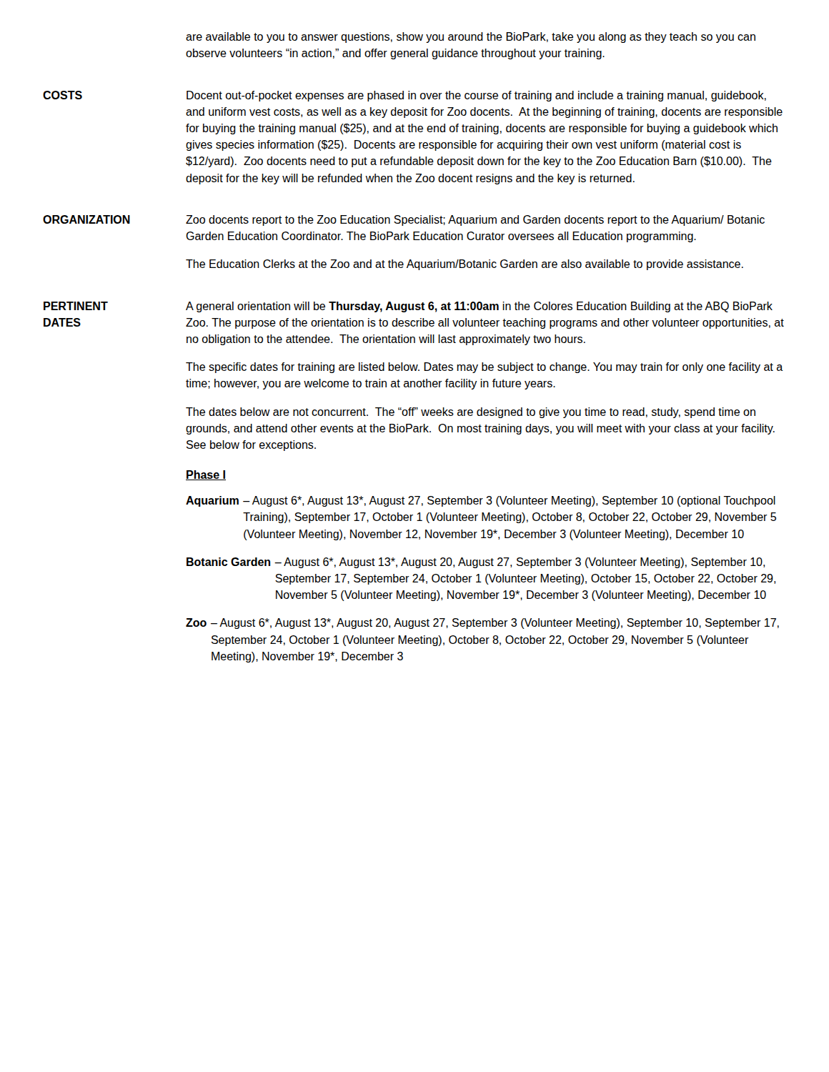are available to you to answer questions, show you around the BioPark, take you along as they teach so you can observe volunteers “in action,” and offer general guidance throughout your training.
COSTS
Docent out-of-pocket expenses are phased in over the course of training and include a training manual, guidebook, and uniform vest costs, as well as a key deposit for Zoo docents. At the beginning of training, docents are responsible for buying the training manual ($25), and at the end of training, docents are responsible for buying a guidebook which gives species information ($25). Docents are responsible for acquiring their own vest uniform (material cost is $12/yard). Zoo docents need to put a refundable deposit down for the key to the Zoo Education Barn ($10.00). The deposit for the key will be refunded when the Zoo docent resigns and the key is returned.
ORGANIZATION
Zoo docents report to the Zoo Education Specialist; Aquarium and Garden docents report to the Aquarium/ Botanic Garden Education Coordinator. The BioPark Education Curator oversees all Education programming.
The Education Clerks at the Zoo and at the Aquarium/Botanic Garden are also available to provide assistance.
PERTINENT
DATES
A general orientation will be Thursday, August 6, at 11:00am in the Colores Education Building at the ABQ BioPark Zoo. The purpose of the orientation is to describe all volunteer teaching programs and other volunteer opportunities, at no obligation to the attendee. The orientation will last approximately two hours.
The specific dates for training are listed below. Dates may be subject to change. You may train for only one facility at a time; however, you are welcome to train at another facility in future years.
The dates below are not concurrent. The “off” weeks are designed to give you time to read, study, spend time on grounds, and attend other events at the BioPark. On most training days, you will meet with your class at your facility. See below for exceptions.
Phase I
Aquarium
– August 6*, August 13*, August 27, September 3 (Volunteer Meeting), September 10 (optional Touchpool Training), September 17, October 1 (Volunteer Meeting), October 8, October 22, October 29, November 5 (Volunteer Meeting), November 12, November 19*, December 3 (Volunteer Meeting), December 10
Botanic Garden
– August 6*, August 13*, August 20, August 27, September 3 (Volunteer Meeting), September 10, September 17, September 24, October 1 (Volunteer Meeting), October 15, October 22, October 29, November 5 (Volunteer Meeting), November 19*, December 3 (Volunteer Meeting), December 10
Zoo
– August 6*, August 13*, August 20, August 27, September 3 (Volunteer Meeting), September 10, September 17, September 24, October 1 (Volunteer Meeting), October 8, October 22, October 29, November 5 (Volunteer Meeting), November 19*, December 3